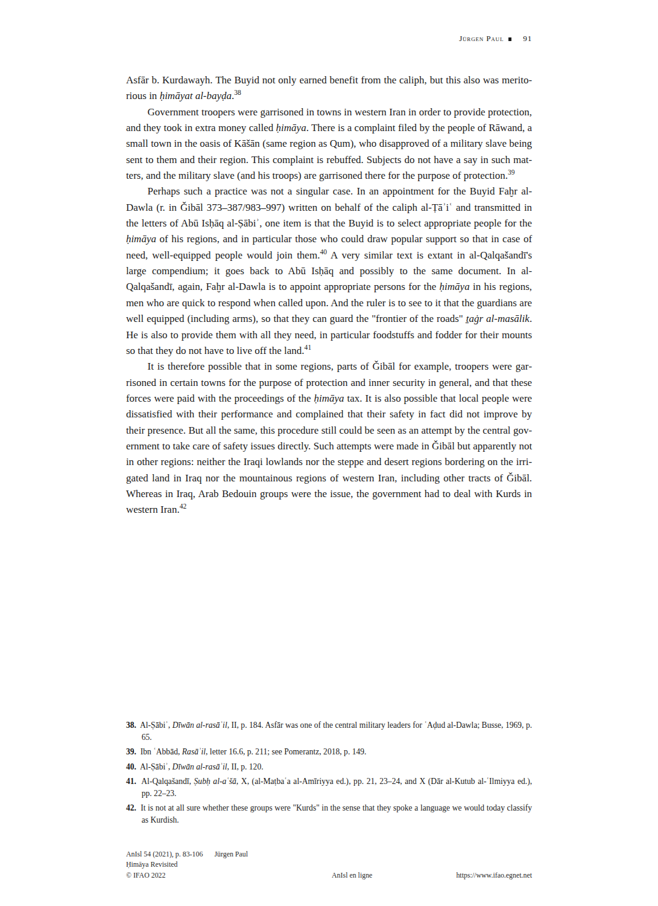Jürgen Paul 91
Asfār b. Kurdawayh. The Buyid not only earned benefit from the caliph, but this also was meritorious in ḥimāyat al-bayḍa.38
Government troopers were garrisoned in towns in western Iran in order to provide protection, and they took in extra money called ḥimāya. There is a complaint filed by the people of Rāwand, a small town in the oasis of Kāšān (same region as Qum), who disapproved of a military slave being sent to them and their region. This complaint is rebuffed. Subjects do not have a say in such matters, and the military slave (and his troops) are garrisoned there for the purpose of protection.39
Perhaps such a practice was not a singular case. In an appointment for the Buyid Faḫr al-Dawla (r. in Ǧibāl 373–387/983–997) written on behalf of the caliph al-Ṭāʾiʿ and transmitted in the letters of Abū Isḥāq al-Ṣābiʾ, one item is that the Buyid is to select appropriate people for the ḥimāya of his regions, and in particular those who could draw popular support so that in case of need, well-equipped people would join them.40 A very similar text is extant in al-Qalqašandī's large compendium; it goes back to Abū Isḥāq and possibly to the same document. In al-Qalqašandī, again, Faḫr al-Dawla is to appoint appropriate persons for the ḥimāya in his regions, men who are quick to respond when called upon. And the ruler is to see to it that the guardians are well equipped (including arms), so that they can guard the "frontier of the roads" ṯaġr al-masālik. He is also to provide them with all they need, in particular foodstuffs and fodder for their mounts so that they do not have to live off the land.41
It is therefore possible that in some regions, parts of Ǧibāl for example, troopers were garrisoned in certain towns for the purpose of protection and inner security in general, and that these forces were paid with the proceedings of the ḥimāya tax. It is also possible that local people were dissatisfied with their performance and complained that their safety in fact did not improve by their presence. But all the same, this procedure still could be seen as an attempt by the central government to take care of safety issues directly. Such attempts were made in Ǧibāl but apparently not in other regions: neither the Iraqi lowlands nor the steppe and desert regions bordering on the irrigated land in Iraq nor the mountainous regions of western Iran, including other tracts of Ǧibāl. Whereas in Iraq, Arab Bedouin groups were the issue, the government had to deal with Kurds in western Iran.42
38. Al-Ṣābiʾ, Dīwān al-rasāʾil, II, p. 184. Asfār was one of the central military leaders for ʿAḍud al-Dawla; Busse, 1969, p. 65.
39. Ibn ʿAbbād, Rasāʾil, letter 16.6, p. 211; see Pomerantz, 2018, p. 149.
40. Al-Ṣābiʾ, Dīwān al-rasāʾil, II, p. 120.
41. Al-Qalqašandī, Ṣubḥ al-aʿšā, X, (al-Maṭbaʿa al-Amīriyya ed.), pp. 21, 23–24, and X (Dār al-Kutub al-ʿIlmiyya ed.), pp. 22–23.
42. It is not at all sure whether these groups were "Kurds" in the sense that they spoke a language we would today classify as Kurdish.
AnIsl 54 (2021), p. 83-106 Jürgen Paul
Ḥimāya Revisited
© IFAO 2022
AnIsl en ligne
https://www.ifao.egnet.net